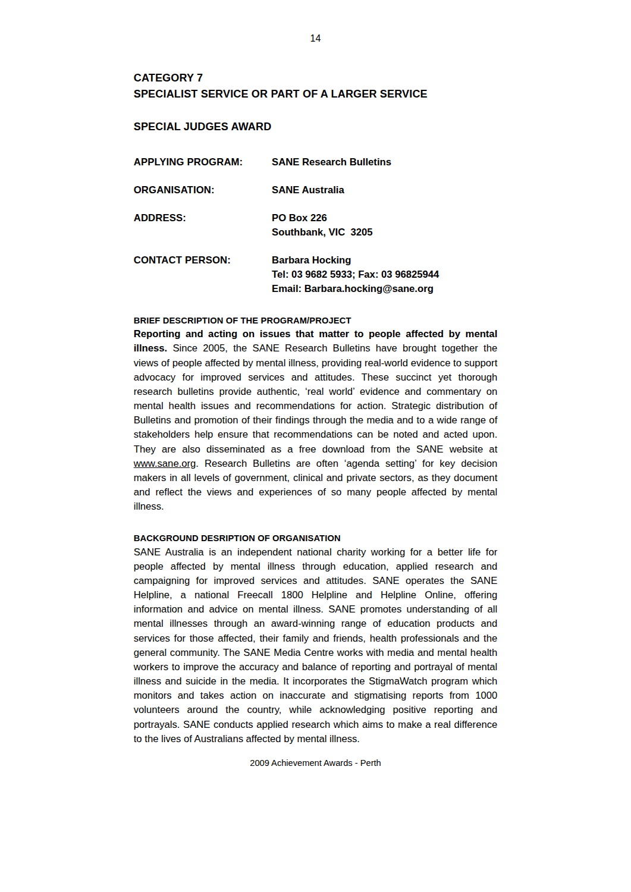14
CATEGORY 7
SPECIALIST SERVICE OR PART OF A LARGER SERVICE
SPECIAL JUDGES AWARD
| APPLYING PROGRAM: | SANE Research Bulletins |
| ORGANISATION: | SANE Australia |
| ADDRESS: | PO Box 226 Southbank, VIC 3205 |
| CONTACT PERSON: | Barbara Hocking Tel: 03 9682 5933; Fax: 03 96825944 Email: Barbara.hocking@sane.org |
BRIEF DESCRIPTION OF THE PROGRAM/PROJECT
Reporting and acting on issues that matter to people affected by mental illness. Since 2005, the SANE Research Bulletins have brought together the views of people affected by mental illness, providing real-world evidence to support advocacy for improved services and attitudes. These succinct yet thorough research bulletins provide authentic, ‘real world’ evidence and commentary on mental health issues and recommendations for action. Strategic distribution of Bulletins and promotion of their findings through the media and to a wide range of stakeholders help ensure that recommendations can be noted and acted upon. They are also disseminated as a free download from the SANE website at www.sane.org. Research Bulletins are often ‘agenda setting’ for key decision makers in all levels of government, clinical and private sectors, as they document and reflect the views and experiences of so many people affected by mental illness.
BACKGROUND DESRIPTION OF ORGANISATION
SANE Australia is an independent national charity working for a better life for people affected by mental illness through education, applied research and campaigning for improved services and attitudes. SANE operates the SANE Helpline, a national Freecall 1800 Helpline and Helpline Online, offering information and advice on mental illness. SANE promotes understanding of all mental illnesses through an award-winning range of education products and services for those affected, their family and friends, health professionals and the general community. The SANE Media Centre works with media and mental health workers to improve the accuracy and balance of reporting and portrayal of mental illness and suicide in the media. It incorporates the StigmaWatch program which monitors and takes action on inaccurate and stigmatising reports from 1000 volunteers around the country, while acknowledging positive reporting and portrayals. SANE conducts applied research which aims to make a real difference to the lives of Australians affected by mental illness.
2009 Achievement Awards - Perth